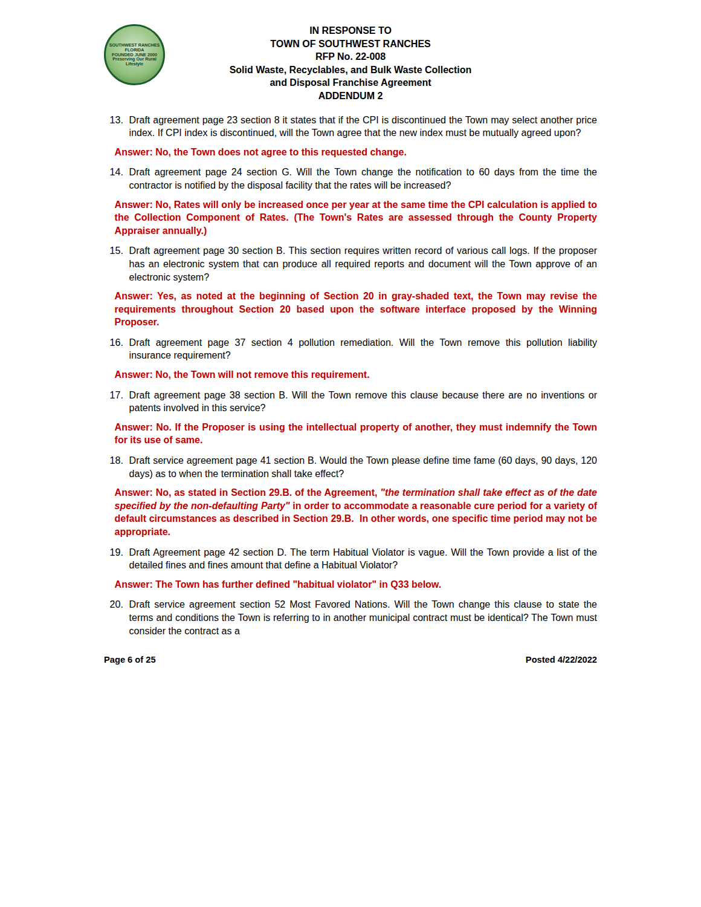SOUTHWEST RANCHES
FLORIDA
FOUNDED JUNE 2000
Preserving Our Rural Lifestyle
IN RESPONSE TO
TOWN OF SOUTHWEST RANCHES
RFP No. 22-008
Solid Waste, Recyclables, and Bulk Waste Collection
and Disposal Franchise Agreement
ADDENDUM 2
Draft agreement page 23 section 8 it states that if the CPI is discontinued the Town may select another price index. If CPI index is discontinued, will the Town agree that the new index must be mutually agreed upon?
Answer: No, the Town does not agree to this requested change.
Draft agreement page 24 section G. Will the Town change the notification to 60 days from the time the contractor is notified by the disposal facility that the rates will be increased?
Answer: No, Rates will only be increased once per year at the same time the CPI calculation is applied to the Collection Component of Rates. (The Town's Rates are assessed through the County Property Appraiser annually.)
Draft agreement page 30 section B. This section requires written record of various call logs. If the proposer has an electronic system that can produce all required reports and document will the Town approve of an electronic system?
Answer: Yes, as noted at the beginning of Section 20 in gray-shaded text, the Town may revise the requirements throughout Section 20 based upon the software interface proposed by the Winning Proposer.
Draft agreement page 37 section 4 pollution remediation. Will the Town remove this pollution liability insurance requirement?
Answer: No, the Town will not remove this requirement.
Draft agreement page 38 section B. Will the Town remove this clause because there are no inventions or patents involved in this service?
Answer: No. If the Proposer is using the intellectual property of another, they must indemnify the Town for its use of same.
Draft service agreement page 41 section B. Would the Town please define time fame (60 days, 90 days, 120 days) as to when the termination shall take effect?
Answer: No, as stated in Section 29.B. of the Agreement, "the termination shall take effect as of the date specified by the non-defaulting Party" in order to accommodate a reasonable cure period for a variety of default circumstances as described in Section 29.B. In other words, one specific time period may not be appropriate.
Draft Agreement page 42 section D. The term Habitual Violator is vague. Will the Town provide a list of the detailed fines and fines amount that define a Habitual Violator?
Answer: The Town has further defined "habitual violator" in Q33 below.
Draft service agreement section 52 Most Favored Nations. Will the Town change this clause to state the terms and conditions the Town is referring to in another municipal contract must be identical? The Town must consider the contract as a
Page 6 of 25
Posted 4/22/2022